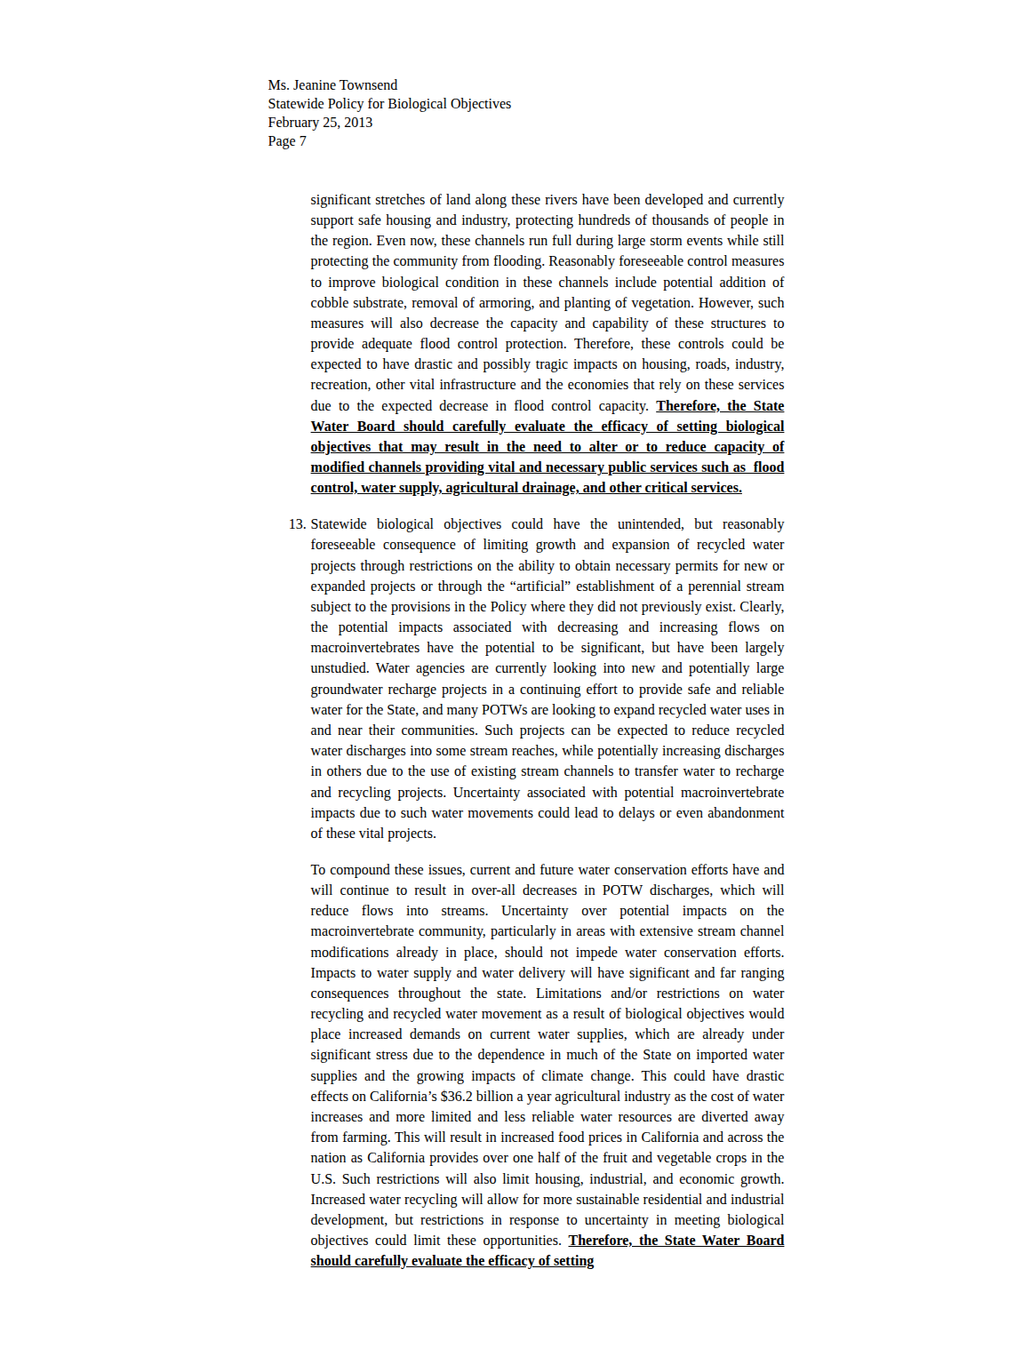Ms. Jeanine Townsend
Statewide Policy for Biological Objectives
February 25, 2013
Page 7
significant stretches of land along these rivers have been developed and currently support safe housing and industry, protecting hundreds of thousands of people in the region. Even now, these channels run full during large storm events while still protecting the community from flooding. Reasonably foreseeable control measures to improve biological condition in these channels include potential addition of cobble substrate, removal of armoring, and planting of vegetation. However, such measures will also decrease the capacity and capability of these structures to provide adequate flood control protection. Therefore, these controls could be expected to have drastic and possibly tragic impacts on housing, roads, industry, recreation, other vital infrastructure and the economies that rely on these services due to the expected decrease in flood control capacity. Therefore, the State Water Board should carefully evaluate the efficacy of setting biological objectives that may result in the need to alter or to reduce capacity of modified channels providing vital and necessary public services such as flood control, water supply, agricultural drainage, and other critical services.
13.
Statewide biological objectives could have the unintended, but reasonably foreseeable consequence of limiting growth and expansion of recycled water projects through restrictions on the ability to obtain necessary permits for new or expanded projects or through the “artificial” establishment of a perennial stream subject to the provisions in the Policy where they did not previously exist. Clearly, the potential impacts associated with decreasing and increasing flows on macroinvertebrates have the potential to be significant, but have been largely unstudied. Water agencies are currently looking into new and potentially large groundwater recharge projects in a continuing effort to provide safe and reliable water for the State, and many POTWs are looking to expand recycled water uses in and near their communities. Such projects can be expected to reduce recycled water discharges into some stream reaches, while potentially increasing discharges in others due to the use of existing stream channels to transfer water to recharge and recycling projects. Uncertainty associated with potential macroinvertebrate impacts due to such water movements could lead to delays or even abandonment of these vital projects.
To compound these issues, current and future water conservation efforts have and will continue to result in over-all decreases in POTW discharges, which will reduce flows into streams. Uncertainty over potential impacts on the macroinvertebrate community, particularly in areas with extensive stream channel modifications already in place, should not impede water conservation efforts. Impacts to water supply and water delivery will have significant and far ranging consequences throughout the state. Limitations and/or restrictions on water recycling and recycled water movement as a result of biological objectives would place increased demands on current water supplies, which are already under significant stress due to the dependence in much of the State on imported water supplies and the growing impacts of climate change. This could have drastic effects on California’s $36.2 billion a year agricultural industry as the cost of water increases and more limited and less reliable water resources are diverted away from farming. This will result in increased food prices in California and across the nation as California provides over one half of the fruit and vegetable crops in the U.S. Such restrictions will also limit housing, industrial, and economic growth. Increased water recycling will allow for more sustainable residential and industrial development, but restrictions in response to uncertainty in meeting biological objectives could limit these opportunities. Therefore, the State Water Board should carefully evaluate the efficacy of setting